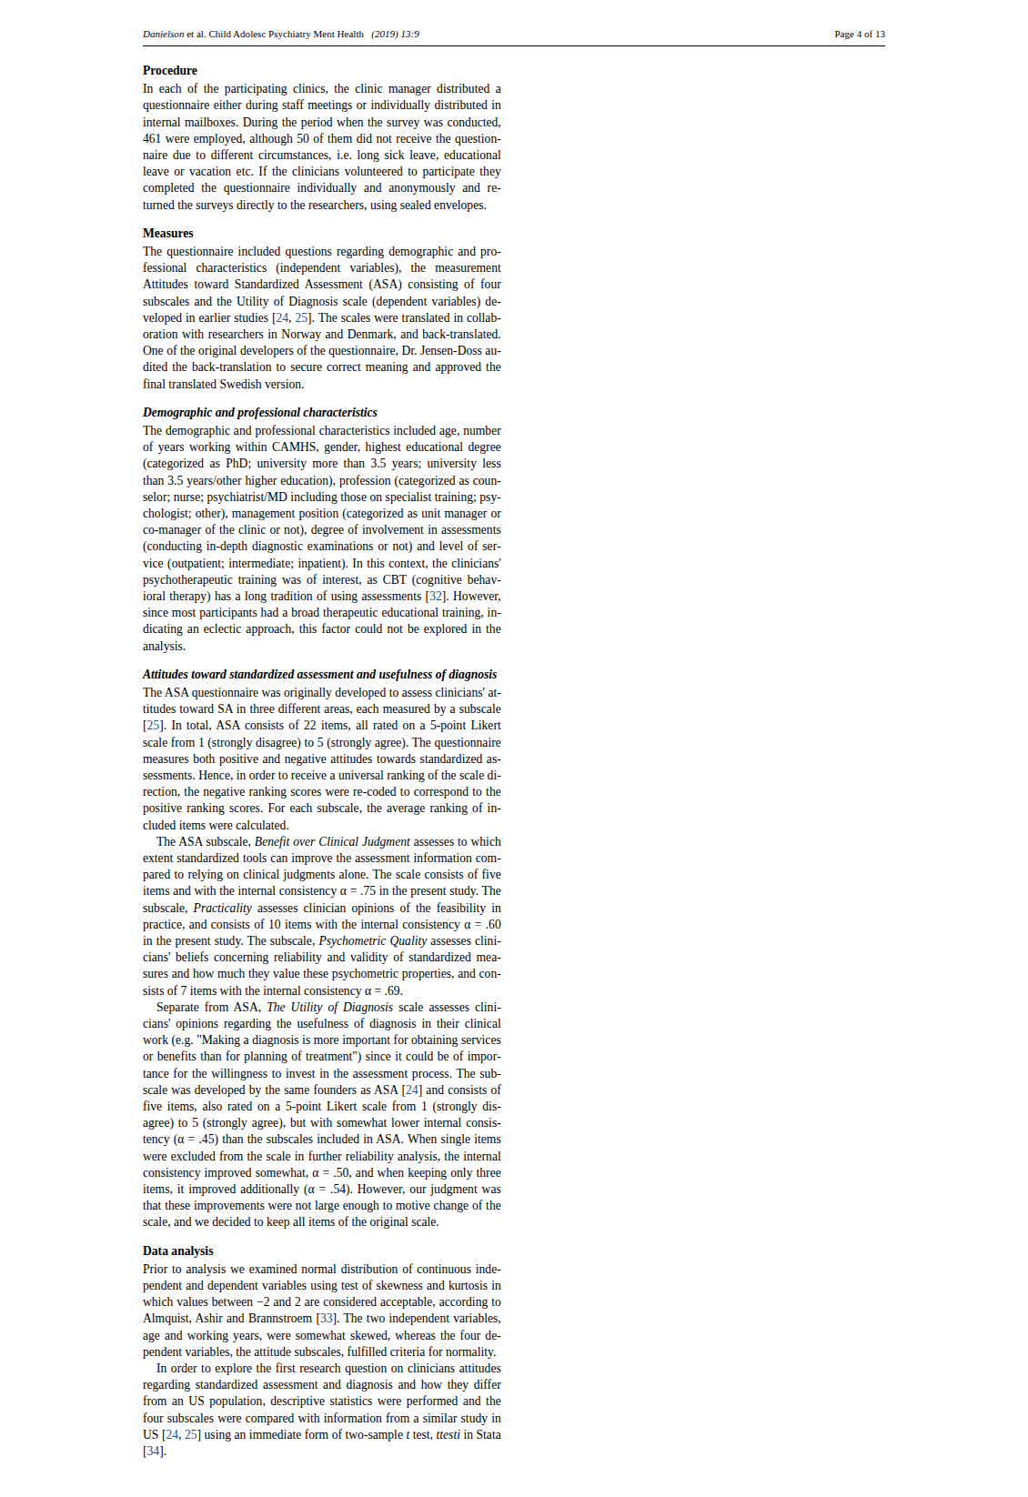Danielson et al. Child Adolesc Psychiatry Ment Health (2019) 13:9
Page 4 of 13
Procedure
In each of the participating clinics, the clinic manager distributed a questionnaire either during staff meetings or individually distributed in internal mailboxes. During the period when the survey was conducted, 461 were employed, although 50 of them did not receive the questionnaire due to different circumstances, i.e. long sick leave, educational leave or vacation etc. If the clinicians volunteered to participate they completed the questionnaire individually and anonymously and returned the surveys directly to the researchers, using sealed envelopes.
Measures
The questionnaire included questions regarding demographic and professional characteristics (independent variables), the measurement Attitudes toward Standardized Assessment (ASA) consisting of four subscales and the Utility of Diagnosis scale (dependent variables) developed in earlier studies [24, 25]. The scales were translated in collaboration with researchers in Norway and Denmark, and back-translated. One of the original developers of the questionnaire, Dr. Jensen-Doss audited the back-translation to secure correct meaning and approved the final translated Swedish version.
Demographic and professional characteristics
The demographic and professional characteristics included age, number of years working within CAMHS, gender, highest educational degree (categorized as PhD; university more than 3.5 years; university less than 3.5 years/other higher education), profession (categorized as counselor; nurse; psychiatrist/MD including those on specialist training; psychologist; other), management position (categorized as unit manager or co-manager of the clinic or not), degree of involvement in assessments (conducting in-depth diagnostic examinations or not) and level of service (outpatient; intermediate; inpatient). In this context, the clinicians' psychotherapeutic training was of interest, as CBT (cognitive behavioral therapy) has a long tradition of using assessments [32]. However, since most participants had a broad therapeutic educational training, indicating an eclectic approach, this factor could not be explored in the analysis.
Attitudes toward standardized assessment and usefulness of diagnosis
The ASA questionnaire was originally developed to assess clinicians' attitudes toward SA in three different areas, each measured by a subscale [25]. In total, ASA consists of 22 items, all rated on a 5-point Likert scale from 1 (strongly disagree) to 5 (strongly agree). The questionnaire measures both positive and negative attitudes towards standardized assessments. Hence, in order to receive a universal ranking of the scale direction, the negative ranking scores were re-coded to correspond to the positive ranking scores. For each subscale, the average ranking of included items were calculated.
The ASA subscale, Benefit over Clinical Judgment assesses to which extent standardized tools can improve the assessment information compared to relying on clinical judgments alone. The scale consists of five items and with the internal consistency α = .75 in the present study. The subscale, Practicality assesses clinician opinions of the feasibility in practice, and consists of 10 items with the internal consistency α = .60 in the present study. The subscale, Psychometric Quality assesses clinicians' beliefs concerning reliability and validity of standardized measures and how much they value these psychometric properties, and consists of 7 items with the internal consistency α = .69.
Separate from ASA, The Utility of Diagnosis scale assesses clinicians' opinions regarding the usefulness of diagnosis in their clinical work (e.g. "Making a diagnosis is more important for obtaining services or benefits than for planning of treatment") since it could be of importance for the willingness to invest in the assessment process. The subscale was developed by the same founders as ASA [24] and consists of five items, also rated on a 5-point Likert scale from 1 (strongly disagree) to 5 (strongly agree), but with somewhat lower internal consistency (α = .45) than the subscales included in ASA. When single items were excluded from the scale in further reliability analysis, the internal consistency improved somewhat, α = .50, and when keeping only three items, it improved additionally (α = .54). However, our judgment was that these improvements were not large enough to motive change of the scale, and we decided to keep all items of the original scale.
Data analysis
Prior to analysis we examined normal distribution of continuous independent and dependent variables using test of skewness and kurtosis in which values between −2 and 2 are considered acceptable, according to Almquist, Ashir and Brannstroem [33]. The two independent variables, age and working years, were somewhat skewed, whereas the four dependent variables, the attitude subscales, fulfilled criteria for normality.
In order to explore the first research question on clinicians attitudes regarding standardized assessment and diagnosis and how they differ from an US population, descriptive statistics were performed and the four subscales were compared with information from a similar study in US [24, 25] using an immediate form of two-sample t test, ttesti in Stata [34].